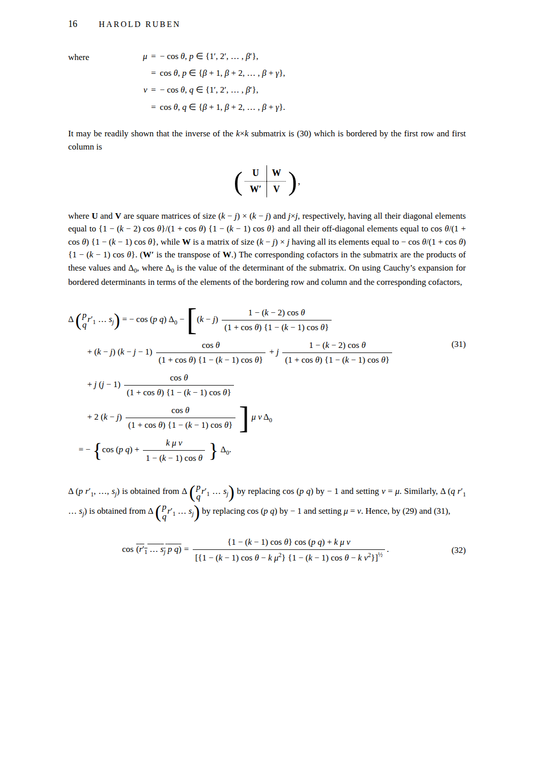16 Harold Ruben
where
μ=− cos θ, p ∈ {1′, 2′, … , β′}, =cos θ, p ∈ {β + 1, β + 2, … , β + γ}, ν=− cos θ, q ∈ {1′, 2′, … , β′}, =cos θ, q ∈ {β + 1, β + 2, … , β + γ}.
It may be readily shown that the inverse of the k×k submatrix is (30) which is bordered by the first row and first column is
(
| U | W |
| W′ | V |
) ,
where U and V are square matrices of size (k − j) × (k − j) and j×j, respectively, having all their diagonal elements equal to {1 − (k − 2) cos θ}/(1 + cos θ) {1 − (k − 1) cos θ} and all their off-diagonal elements equal to cos θ/(1 + cos θ) {1 − (k − 1) cos θ}, while W is a matrix of size (k − j) × j having all its elements equal to − cos θ/(1 + cos θ) {1 − (k − 1) cos θ}. (W′ is the transpose of W.) The corresponding cofactors in the submatrix are the products of these values and Δ0, where Δ0 is the value of the determinant of the submatrix. On using Cauchy’s expansion for bordered determinants in terms of the elements of the bordering row and column and the corresponding cofactors,
Δ (pq r′1 … sj) = − cos (p q) Δ0 − [(k − j) 1 − (k − 2) cos θ(1 + cos θ) {1 − (k − 1) cos θ} + (k − j) (k − j − 1) cos θ(1 + cos θ) {1 − (k − 1) cos θ} + j 1 − (k − 2) cos θ(1 + cos θ) {1 − (k − 1) cos θ} + j (j − 1) cos θ(1 + cos θ) {1 − (k − 1) cos θ} + 2 (k − j) cos θ(1 + cos θ) {1 − (k − 1) cos θ} ] μ ν Δ0 = − {cos (p q) + k μ ν 1 − (k − 1) cos θ } Δ0.
(31)
Δ (p r′1, …, sj) is obtained from Δ (pq r′1 … sj) by replacing cos (p q) by − 1 and setting ν = μ. Similarly, Δ (q r′1 … sj) is obtained from Δ (pq r′1 … sj) by replacing cos (p q) by − 1 and setting μ = ν. Hence, by (29) and (31),
cos (r′1 … sj p q) = {1 − (k − 1) cos θ} cos (p q) + k μ ν [{1 − (k − 1) cos θ − k μ2} {1 − (k − 1) cos θ − k ν2}]½ .
(32)